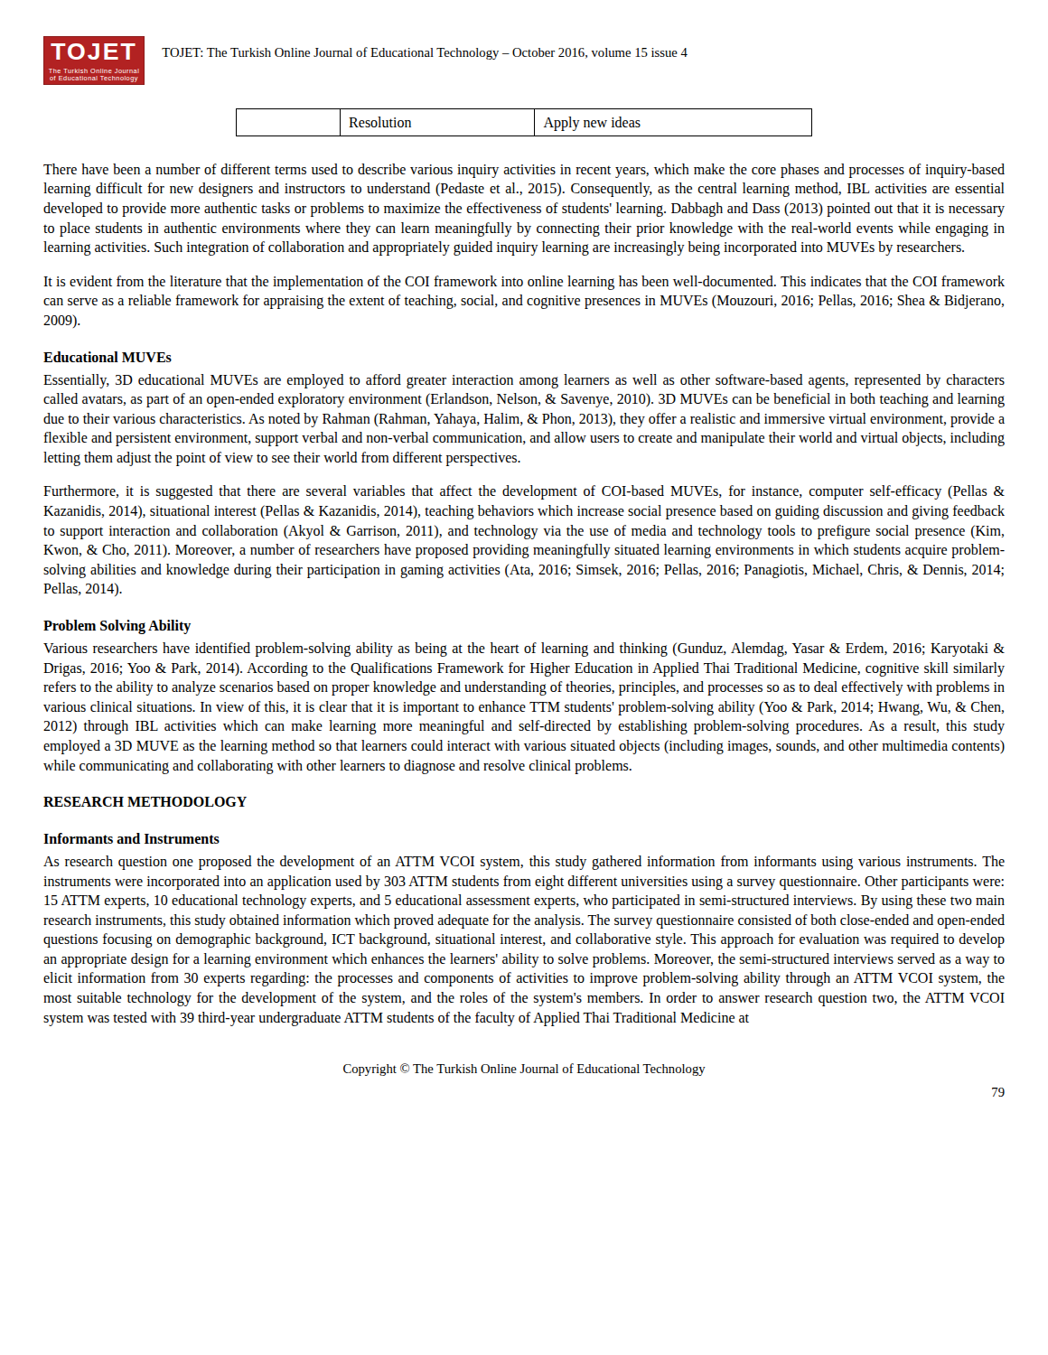TOJET
The Turkish Online Journal
of Educational Technology
TOJET: The Turkish Online Journal of Educational Technology – October 2016, volume 15 issue 4
| | Resolution | Apply new ideas |
There have been a number of different terms used to describe various inquiry activities in recent years, which make the core phases and processes of inquiry-based learning difficult for new designers and instructors to understand (Pedaste et al., 2015). Consequently, as the central learning method, IBL activities are essential developed to provide more authentic tasks or problems to maximize the effectiveness of students' learning. Dabbagh and Dass (2013) pointed out that it is necessary to place students in authentic environments where they can learn meaningfully by connecting their prior knowledge with the real-world events while engaging in learning activities. Such integration of collaboration and appropriately guided inquiry learning are increasingly being incorporated into MUVEs by researchers.
It is evident from the literature that the implementation of the COI framework into online learning has been well-documented. This indicates that the COI framework can serve as a reliable framework for appraising the extent of teaching, social, and cognitive presences in MUVEs (Mouzouri, 2016; Pellas, 2016; Shea & Bidjerano, 2009).
Educational MUVEs
Essentially, 3D educational MUVEs are employed to afford greater interaction among learners as well as other software-based agents, represented by characters called avatars, as part of an open-ended exploratory environment (Erlandson, Nelson, & Savenye, 2010). 3D MUVEs can be beneficial in both teaching and learning due to their various characteristics. As noted by Rahman (Rahman, Yahaya, Halim, & Phon, 2013), they offer a realistic and immersive virtual environment, provide a flexible and persistent environment, support verbal and non-verbal communication, and allow users to create and manipulate their world and virtual objects, including letting them adjust the point of view to see their world from different perspectives.
Furthermore, it is suggested that there are several variables that affect the development of COI-based MUVEs, for instance, computer self-efficacy (Pellas & Kazanidis, 2014), situational interest (Pellas & Kazanidis, 2014), teaching behaviors which increase social presence based on guiding discussion and giving feedback to support interaction and collaboration (Akyol & Garrison, 2011), and technology via the use of media and technology tools to prefigure social presence (Kim, Kwon, & Cho, 2011). Moreover, a number of researchers have proposed providing meaningfully situated learning environments in which students acquire problem-solving abilities and knowledge during their participation in gaming activities (Ata, 2016; Simsek, 2016; Pellas, 2016; Panagiotis, Michael, Chris, & Dennis, 2014; Pellas, 2014).
Problem Solving Ability
Various researchers have identified problem-solving ability as being at the heart of learning and thinking (Gunduz, Alemdag, Yasar & Erdem, 2016; Karyotaki & Drigas, 2016; Yoo & Park, 2014). According to the Qualifications Framework for Higher Education in Applied Thai Traditional Medicine, cognitive skill similarly refers to the ability to analyze scenarios based on proper knowledge and understanding of theories, principles, and processes so as to deal effectively with problems in various clinical situations. In view of this, it is clear that it is important to enhance TTM students' problem-solving ability (Yoo & Park, 2014; Hwang, Wu, & Chen, 2012) through IBL activities which can make learning more meaningful and self-directed by establishing problem-solving procedures. As a result, this study employed a 3D MUVE as the learning method so that learners could interact with various situated objects (including images, sounds, and other multimedia contents) while communicating and collaborating with other learners to diagnose and resolve clinical problems.
RESEARCH METHODOLOGY
Informants and Instruments
As research question one proposed the development of an ATTM VCOI system, this study gathered information from informants using various instruments. The instruments were incorporated into an application used by 303 ATTM students from eight different universities using a survey questionnaire. Other participants were: 15 ATTM experts, 10 educational technology experts, and 5 educational assessment experts, who participated in semi-structured interviews. By using these two main research instruments, this study obtained information which proved adequate for the analysis. The survey questionnaire consisted of both close-ended and open-ended questions focusing on demographic background, ICT background, situational interest, and collaborative style. This approach for evaluation was required to develop an appropriate design for a learning environment which enhances the learners' ability to solve problems. Moreover, the semi-structured interviews served as a way to elicit information from 30 experts regarding: the processes and components of activities to improve problem-solving ability through an ATTM VCOI system, the most suitable technology for the development of the system, and the roles of the system's members. In order to answer research question two, the ATTM VCOI system was tested with 39 third-year undergraduate ATTM students of the faculty of Applied Thai Traditional Medicine at
Copyright © The Turkish Online Journal of Educational Technology
79